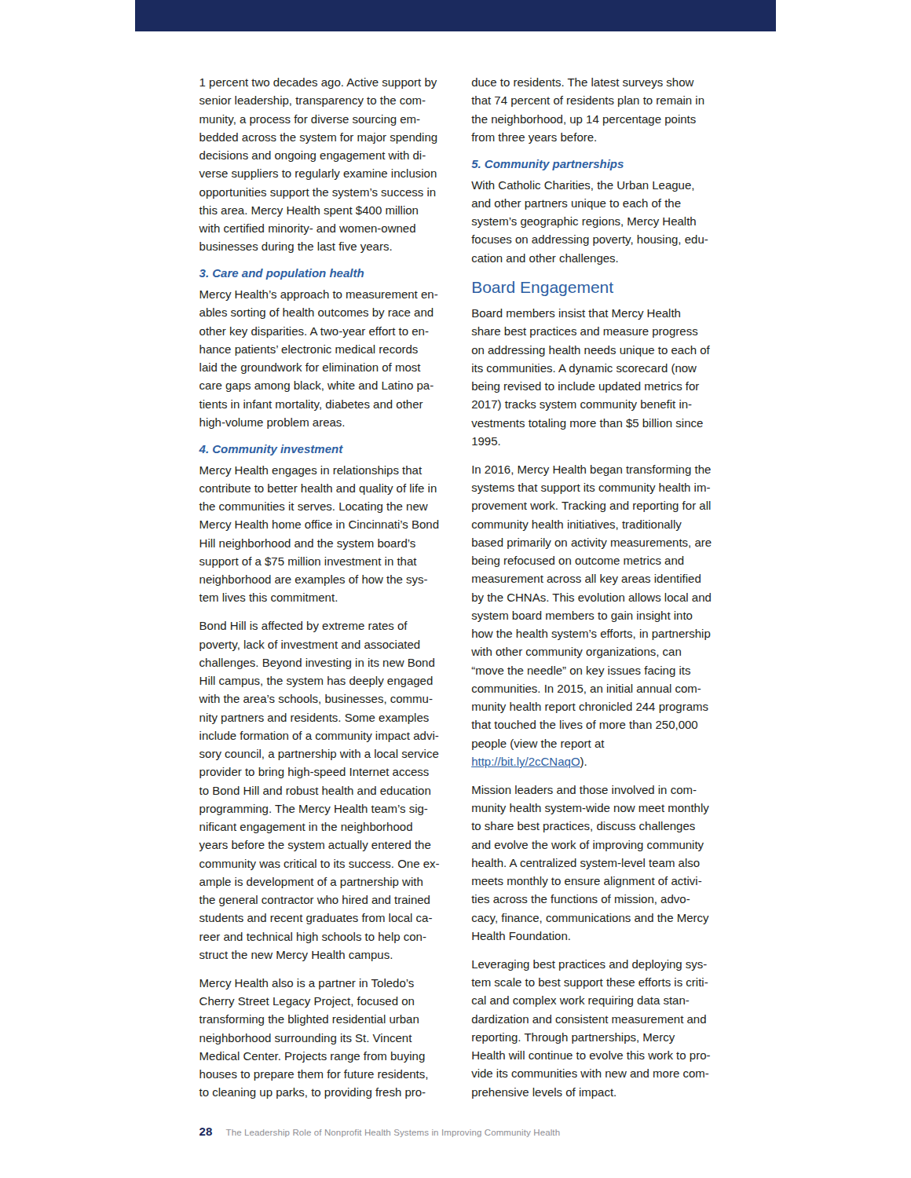1 percent two decades ago. Active support by senior leadership, transparency to the community, a process for diverse sourcing embedded across the system for major spending decisions and ongoing engagement with diverse suppliers to regularly examine inclusion opportunities support the system’s success in this area. Mercy Health spent $400 million with certified minority- and women-owned businesses during the last five years.
3. Care and population health
Mercy Health’s approach to measurement enables sorting of health outcomes by race and other key disparities. A two-year effort to enhance patients’ electronic medical records laid the groundwork for elimination of most care gaps among black, white and Latino patients in infant mortality, diabetes and other high-volume problem areas.
4. Community investment
Mercy Health engages in relationships that contribute to better health and quality of life in the communities it serves. Locating the new Mercy Health home office in Cincinnati’s Bond Hill neighborhood and the system board’s support of a $75 million investment in that neighborhood are examples of how the system lives this commitment.
Bond Hill is affected by extreme rates of poverty, lack of investment and associated challenges. Beyond investing in its new Bond Hill campus, the system has deeply engaged with the area’s schools, businesses, community partners and residents. Some examples include formation of a community impact advisory council, a partnership with a local service provider to bring high-speed Internet access to Bond Hill and robust health and education programming. The Mercy Health team’s significant engagement in the neighborhood years before the system actually entered the community was critical to its success. One example is development of a partnership with the general contractor who hired and trained students and recent graduates from local career and technical high schools to help construct the new Mercy Health campus.
Mercy Health also is a partner in Toledo’s Cherry Street Legacy Project, focused on transforming the blighted residential urban neighborhood surrounding its St. Vincent Medical Center. Projects range from buying houses to prepare them for future residents, to cleaning up parks, to providing fresh produce to residents. The latest surveys show that 74 percent of residents plan to remain in the neighborhood, up 14 percentage points from three years before.
5. Community partnerships
With Catholic Charities, the Urban League, and other partners unique to each of the system’s geographic regions, Mercy Health focuses on addressing poverty, housing, education and other challenges.
Board Engagement
Board members insist that Mercy Health share best practices and measure progress on addressing health needs unique to each of its communities. A dynamic scorecard (now being revised to include updated metrics for 2017) tracks system community benefit investments totaling more than $5 billion since 1995.
In 2016, Mercy Health began transforming the systems that support its community health improvement work. Tracking and reporting for all community health initiatives, traditionally based primarily on activity measurements, are being refocused on outcome metrics and measurement across all key areas identified by the CHNAs. This evolution allows local and system board members to gain insight into how the health system’s efforts, in partnership with other community organizations, can “move the needle” on key issues facing its communities. In 2015, an initial annual community health report chronicled 244 programs that touched the lives of more than 250,000 people (view the report at http://bit.ly/2cCNaqO).
Mission leaders and those involved in community health system-wide now meet monthly to share best practices, discuss challenges and evolve the work of improving community health. A centralized system-level team also meets monthly to ensure alignment of activities across the functions of mission, advocacy, finance, communications and the Mercy Health Foundation.
Leveraging best practices and deploying system scale to best support these efforts is critical and complex work requiring data standardization and consistent measurement and reporting. Through partnerships, Mercy Health will continue to evolve this work to provide its communities with new and more comprehensive levels of impact.
28 The Leadership Role of Nonprofit Health Systems in Improving Community Health